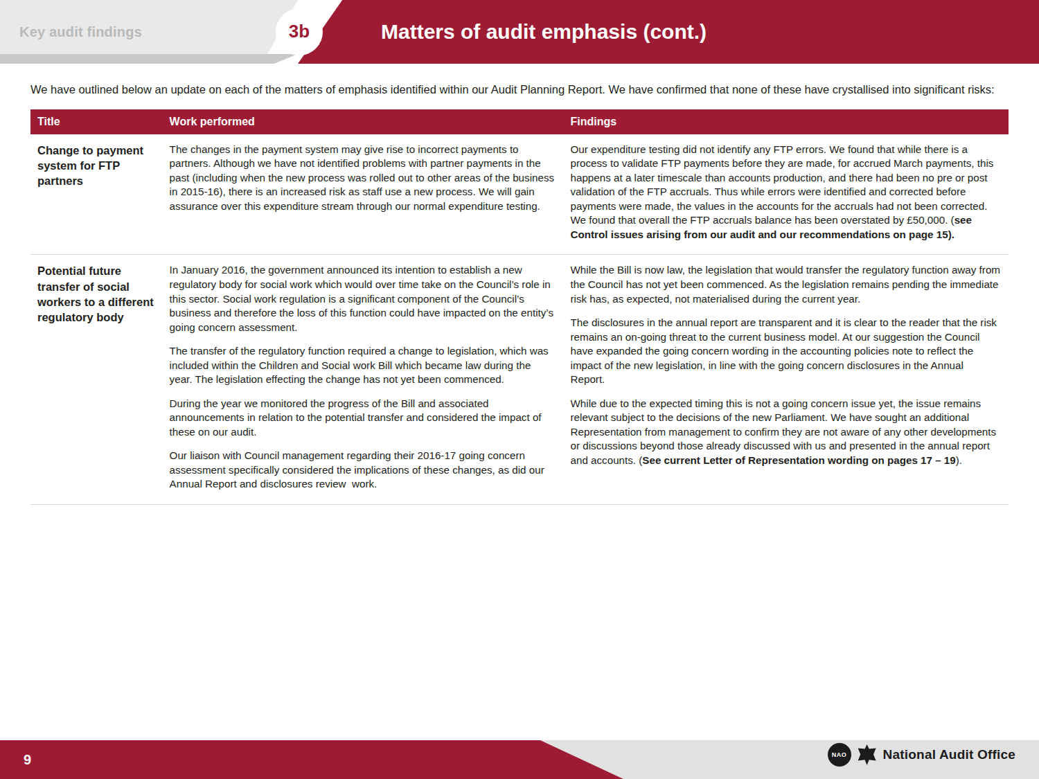Key audit findings
3b
Matters of audit emphasis (cont.)
We have outlined below an update on each of the matters of emphasis identified within our Audit Planning Report. We have confirmed that none of these have crystallised into significant risks:
| Title | Work performed | Findings |
| --- | --- | --- |
| Change to payment system for FTP partners | The changes in the payment system may give rise to incorrect payments to partners. Although we have not identified problems with partner payments in the past (including when the new process was rolled out to other areas of the business in 2015-16), there is an increased risk as staff use a new process. We will gain assurance over this expenditure stream through our normal expenditure testing. | Our expenditure testing did not identify any FTP errors. We found that while there is a process to validate FTP payments before they are made, for accrued March payments, this happens at a later timescale than accounts production, and there had been no pre or post validation of the FTP accruals. Thus while errors were identified and corrected before payments were made, the values in the accounts for the accruals had not been corrected. We found that overall the FTP accruals balance has been overstated by £50,000. ( see Control issues arising from our audit and our recommendations on page 15). |
| Potential future transfer of social workers to a different regulatory body | In January 2016, the government announced its intention to establish a new regulatory body for social work which would over time take on the Council’s role in this sector. Social work regulation is a significant component of the Council’s business and therefore the loss of this function could have impacted on the entity’s going concern assessment. The transfer of the regulatory function required a change to legislation, which was included within the Children and Social work Bill which became law during the year. The legislation effecting the change has not yet been commenced. During the year we monitored the progress of the Bill and associated announcements in relation to the potential transfer and considered the impact of these on our audit. Our liaison with Council management regarding their 2016-17 going concern assessment specifically considered the implications of these changes, as did our Annual Report and disclosures review work. | While the Bill is now law, the legislation that would transfer the regulatory function away from the Council has not yet been commenced. As the legislation remains pending the immediate risk has, as expected, not materialised during the current year. The disclosures in the annual report are transparent and it is clear to the reader that the risk remains an on-going threat to the current business model. At our suggestion the Council have expanded the going concern wording in the accounting policies note to reflect the impact of the new legislation, in line with the going concern disclosures in the Annual Report. While due to the expected timing this is not a going concern issue yet, the issue remains relevant subject to the decisions of the new Parliament. We have sought an additional Representation from management to confirm they are not aware of any other developments or discussions beyond those already discussed with us and presented in the annual report and accounts. ( See current Letter of Representation wording on pages 17 – 19 ). |
9
NAO
National Audit Office